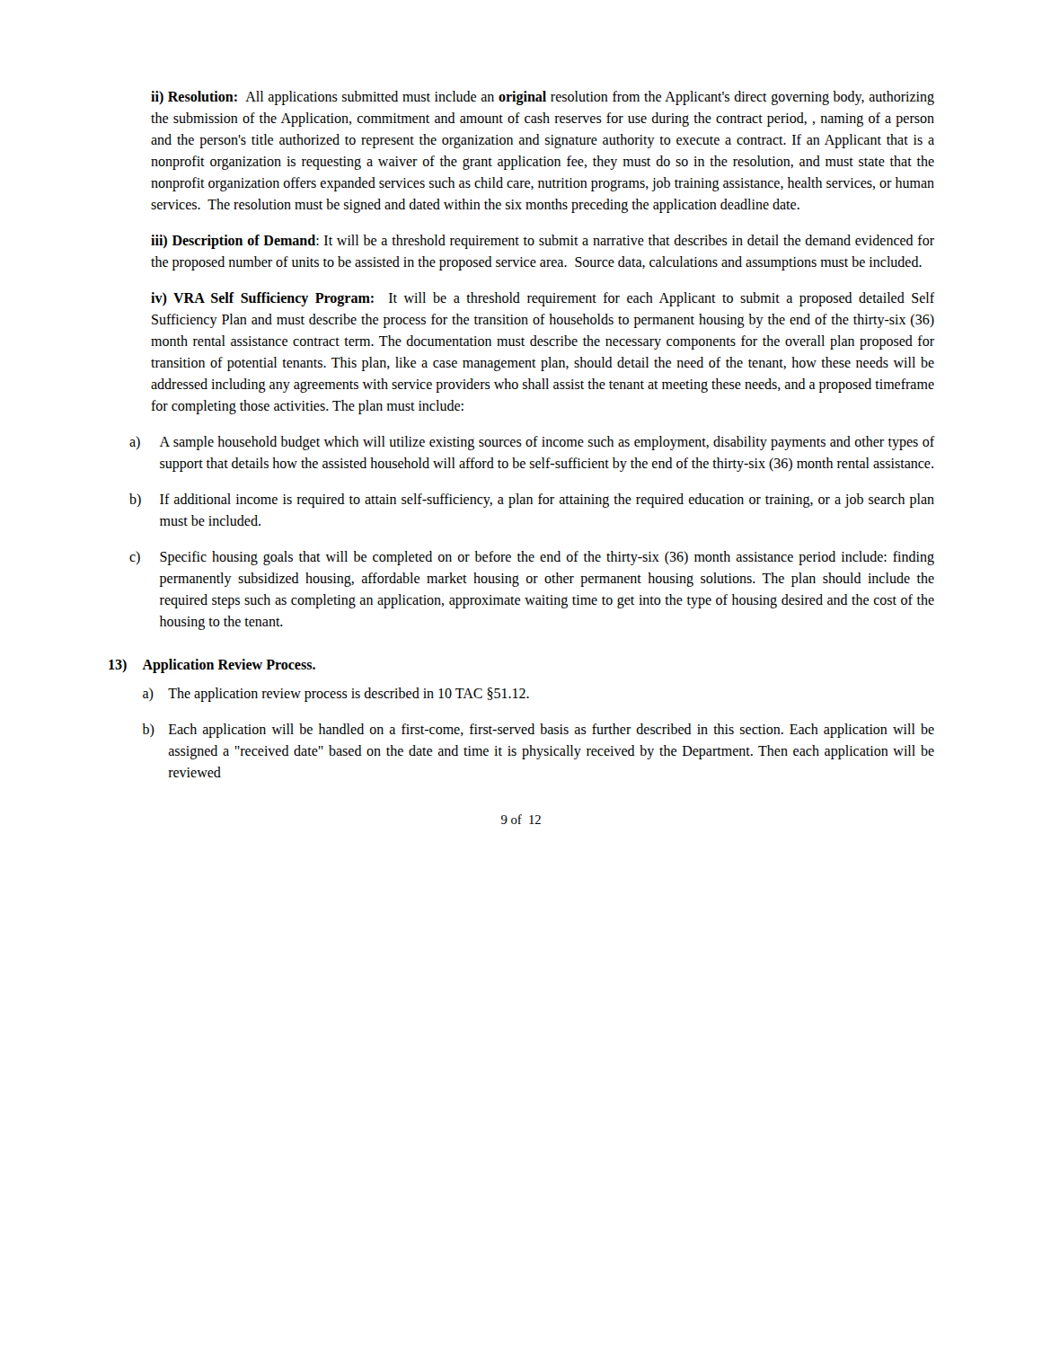ii) Resolution: All applications submitted must include an original resolution from the Applicant's direct governing body, authorizing the submission of the Application, commitment and amount of cash reserves for use during the contract period, , naming of a person and the person's title authorized to represent the organization and signature authority to execute a contract. If an Applicant that is a nonprofit organization is requesting a waiver of the grant application fee, they must do so in the resolution, and must state that the nonprofit organization offers expanded services such as child care, nutrition programs, job training assistance, health services, or human services. The resolution must be signed and dated within the six months preceding the application deadline date.
iii) Description of Demand: It will be a threshold requirement to submit a narrative that describes in detail the demand evidenced for the proposed number of units to be assisted in the proposed service area. Source data, calculations and assumptions must be included.
iv) VRA Self Sufficiency Program: It will be a threshold requirement for each Applicant to submit a proposed detailed Self Sufficiency Plan and must describe the process for the transition of households to permanent housing by the end of the thirty-six (36) month rental assistance contract term. The documentation must describe the necessary components for the overall plan proposed for transition of potential tenants. This plan, like a case management plan, should detail the need of the tenant, how these needs will be addressed including any agreements with service providers who shall assist the tenant at meeting these needs, and a proposed timeframe for completing those activities. The plan must include:
a)
A sample household budget which will utilize existing sources of income such as employment, disability payments and other types of support that details how the assisted household will afford to be self-sufficient by the end of the thirty-six (36) month rental assistance.
b)
If additional income is required to attain self-sufficiency, a plan for attaining the required education or training, or a job search plan must be included.
c)
Specific housing goals that will be completed on or before the end of the thirty-six (36) month assistance period include: finding permanently subsidized housing, affordable market housing or other permanent housing solutions. The plan should include the required steps such as completing an application, approximate waiting time to get into the type of housing desired and the cost of the housing to the tenant.
13)
Application Review Process.
a)
The application review process is described in 10 TAC §51.12.
b)
Each application will be handled on a first-come, first-served basis as further described in this section. Each application will be assigned a "received date" based on the date and time it is physically received by the Department. Then each application will be reviewed
9 of 12